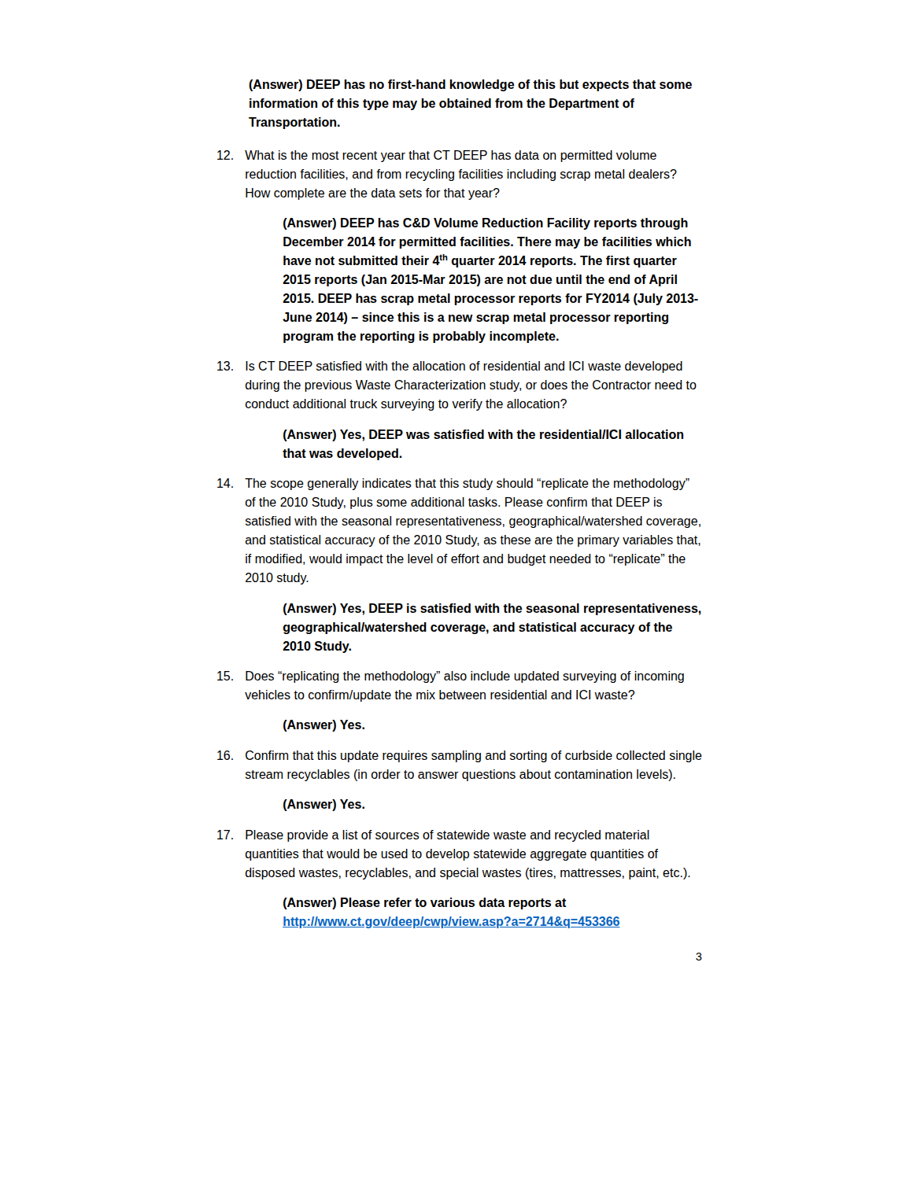(Answer) DEEP has no first-hand knowledge of this but expects that some information of this type may be obtained from the Department of Transportation.
What is the most recent year that CT DEEP has data on permitted volume reduction facilities, and from recycling facilities including scrap metal dealers? How complete are the data sets for that year?
(Answer) DEEP has C&D Volume Reduction Facility reports through December 2014 for permitted facilities. There may be facilities which have not submitted their 4th quarter 2014 reports. The first quarter 2015 reports (Jan 2015-Mar 2015) are not due until the end of April 2015. DEEP has scrap metal processor reports for FY2014 (July 2013-June 2014) – since this is a new scrap metal processor reporting program the reporting is probably incomplete.
Is CT DEEP satisfied with the allocation of residential and ICI waste developed during the previous Waste Characterization study, or does the Contractor need to conduct additional truck surveying to verify the allocation?
(Answer) Yes, DEEP was satisfied with the residential/ICI allocation that was developed.
The scope generally indicates that this study should “replicate the methodology” of the 2010 Study, plus some additional tasks. Please confirm that DEEP is satisfied with the seasonal representativeness, geographical/watershed coverage, and statistical accuracy of the 2010 Study, as these are the primary variables that, if modified, would impact the level of effort and budget needed to “replicate” the 2010 study.
(Answer) Yes, DEEP is satisfied with the seasonal representativeness, geographical/watershed coverage, and statistical accuracy of the 2010 Study.
Does “replicating the methodology” also include updated surveying of incoming vehicles to confirm/update the mix between residential and ICI waste?
(Answer) Yes.
Confirm that this update requires sampling and sorting of curbside collected single stream recyclables (in order to answer questions about contamination levels).
(Answer) Yes.
Please provide a list of sources of statewide waste and recycled material quantities that would be used to develop statewide aggregate quantities of disposed wastes, recyclables, and special wastes (tires, mattresses, paint, etc.).
(Answer) Please refer to various data reports at
http://www.ct.gov/deep/cwp/view.asp?a=2714&q=453366
3